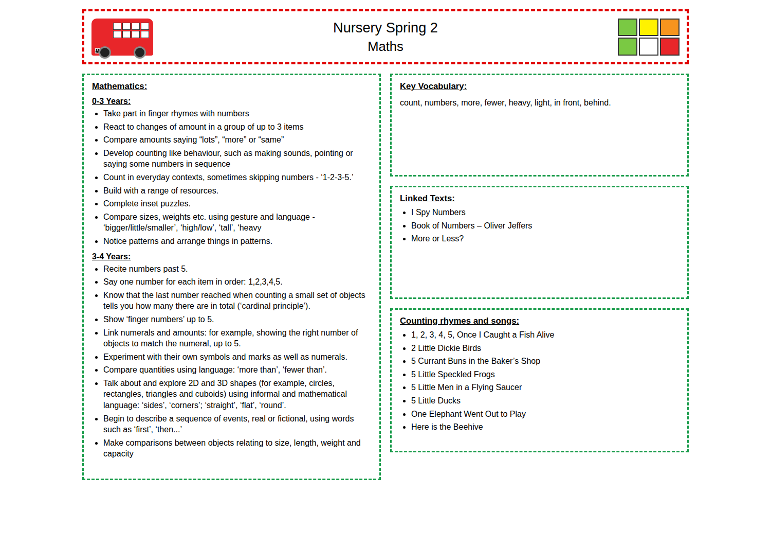👪
Nursery Spring 2
Maths
Mathematics:
0-3 Years:
Take part in finger rhymes with numbers
React to changes of amount in a group of up to 3 items
Compare amounts saying “lots”, “more” or “same”
Develop counting like behaviour, such as making sounds, pointing or saying some numbers in sequence
Count in everyday contexts, sometimes skipping numbers - ‘1-2-3-5.’
Build with a range of resources.
Complete inset puzzles.
Compare sizes, weights etc. using gesture and language - ‘bigger/little/smaller’, ‘high/low’, ‘tall’, ‘heavy
Notice patterns and arrange things in patterns.
3-4 Years:
Recite numbers past 5.
Say one number for each item in order: 1,2,3,4,5.
Know that the last number reached when counting a small set of objects tells you how many there are in total (‘cardinal principle’).
Show ‘finger numbers’ up to 5.
Link numerals and amounts: for example, showing the right number of objects to match the numeral, up to 5.
Experiment with their own symbols and marks as well as numerals.
Compare quantities using language: ‘more than’, ‘fewer than’.
Talk about and explore 2D and 3D shapes (for example, circles, rectangles, triangles and cuboids) using informal and mathematical language: ‘sides’, ‘corners’; ‘straight’, ‘flat’, ‘round’.
Begin to describe a sequence of events, real or fictional, using words such as ‘first’, ‘then...’
Make comparisons between objects relating to size, length, weight and capacity
Key Vocabulary:
count, numbers, more, fewer, heavy, light, in front, behind.
Linked Texts:
I Spy Numbers
Book of Numbers – Oliver Jeffers
More or Less?
Counting rhymes and songs:
1, 2, 3, 4, 5, Once I Caught a Fish Alive
2 Little Dickie Birds
5 Currant Buns in the Baker’s Shop
5 Little Speckled Frogs
5 Little Men in a Flying Saucer
5 Little Ducks
One Elephant Went Out to Play
Here is the Beehive